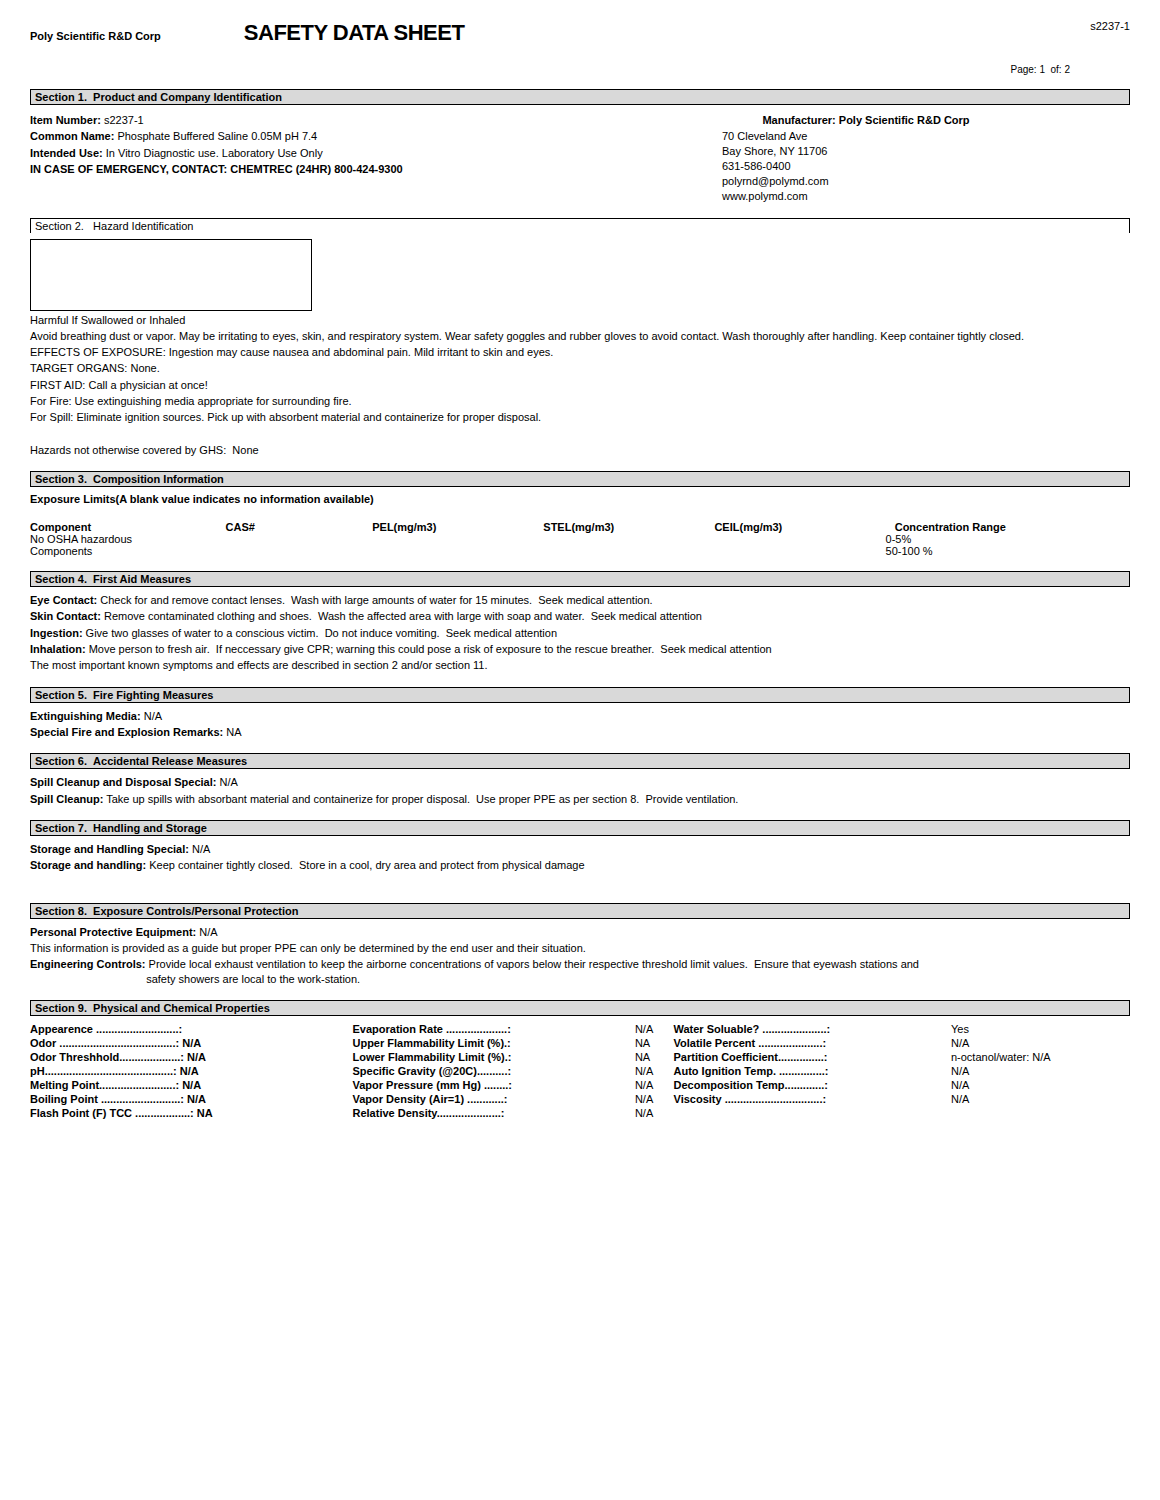Poly Scientific R&D Corp SAFETY DATA SHEET s2237-1
Page: 1 of: 2
Section 1. Product and Company Identification
Item Number: s2237-1
Common Name: Phosphate Buffered Saline 0.05M pH 7.4
Intended Use: In Vitro Diagnostic use. Laboratory Use Only
IN CASE OF EMERGENCY, CONTACT: CHEMTREC (24HR) 800-424-9300
Manufacturer: Poly Scientific R&D Corp
70 Cleveland Ave
Bay Shore, NY 11706
631-586-0400
polyrnd@polymd.com
www.polymd.com
Section 2. Hazard Identification
Harmful If Swallowed or Inhaled
Avoid breathing dust or vapor. May be irritating to eyes, skin, and respiratory system. Wear safety goggles and rubber gloves to avoid contact. Wash thoroughly after handling. Keep container tightly closed.
EFFECTS OF EXPOSURE: Ingestion may cause nausea and abdominal pain. Mild irritant to skin and eyes.
TARGET ORGANS: None.
FIRST AID: Call a physician at once!
For Fire: Use extinguishing media appropriate for surrounding fire.
For Spill: Eliminate ignition sources. Pick up with absorbent material and containerize for proper disposal.
Hazards not otherwise covered by GHS: None
Section 3. Composition Information
Exposure Limits(A blank value indicates no information available)
| Component | CAS# | PEL(mg/m3) | STEL(mg/m3) | CEIL(mg/m3) | Concentration Range |
| --- | --- | --- | --- | --- | --- |
| No OSHA hazardous | | | | | 0-5% |
| Components | | | | | 50-100 % |
Section 4. First Aid Measures
Eye Contact: Check for and remove contact lenses. Wash with large amounts of water for 15 minutes. Seek medical attention.
Skin Contact: Remove contaminated clothing and shoes. Wash the affected area with large with soap and water. Seek medical attention
Ingestion: Give two glasses of water to a conscious victim. Do not induce vomiting. Seek medical attention
Inhalation: Move person to fresh air. If neccessary give CPR; warning this could pose a risk of exposure to the rescue breather. Seek medical attention
The most important known symptoms and effects are described in section 2 and/or section 11.
Section 5. Fire Fighting Measures
Extinguishing Media: N/A
Special Fire and Explosion Remarks: NA
Section 6. Accidental Release Measures
Spill Cleanup and Disposal Special: N/A
Spill Cleanup: Take up spills with absorbant material and containerize for proper disposal. Use proper PPE as per section 8. Provide ventilation.
Section 7. Handling and Storage
Storage and Handling Special: N/A
Storage and handling: Keep container tightly closed. Store in a cool, dry area and protect from physical damage
Section 8. Exposure Controls/Personal Protection
Personal Protective Equipment: N/A
This information is provided as a guide but proper PPE can only be determined by the end user and their situation.
Engineering Controls: Provide local exhaust ventilation to keep the airborne concentrations of vapors below their respective threshold limit values. Ensure that eyewash stations and
safety showers are local to the work-station.
Section 9. Physical and Chemical Properties
| Appearence ...........................: | Evaporation Rate ....................: | N/A | Water Soluable? .....................: | Yes |
| Odor ......................................: N/A | Upper Flammability Limit (%).: | NA | Volatile Percent .....................: | N/A |
| Odor Threshhold....................: N/A | Lower Flammability Limit (%).: | NA | Partition Coefficient...............: | n-octanol/water: N/A |
| pH..........................................: N/A | Specific Gravity (@20C)..........: | N/A | Auto Ignition Temp. ...............: | N/A |
| Melting Point.........................: N/A | Vapor Pressure (mm Hg) ........: | N/A | Decomposition Temp.............: | N/A |
| Boiling Point ..........................: N/A | Vapor Density (Air=1) ............: | N/A | Viscosity ................................: | N/A |
| Flash Point (F) TCC ..................: NA | Relative Density.....................: | N/A | | |